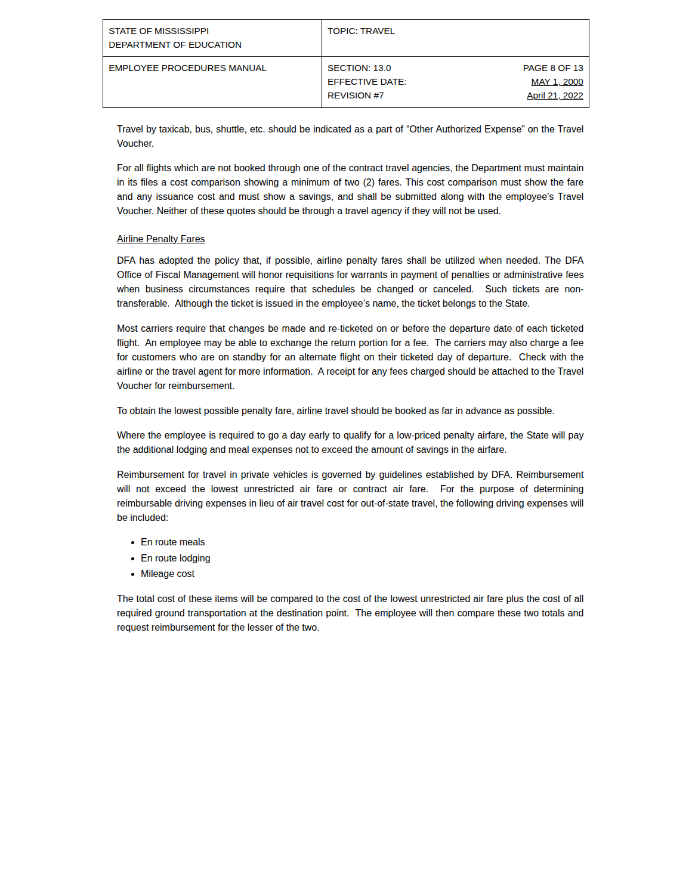| STATE OF MISSISSIPPI DEPARTMENT OF EDUCATION | TOPIC: TRAVEL |
| EMPLOYEE PROCEDURES MANUAL | SECTION: 13.0 PAGE 8 OF 13 EFFECTIVE DATE: MAY 1, 2000 REVISION #7 April 21, 2022 |
Travel by taxicab, bus, shuttle, etc. should be indicated as a part of “Other Authorized Expense” on the Travel Voucher.
For all flights which are not booked through one of the contract travel agencies, the Department must maintain in its files a cost comparison showing a minimum of two (2) fares. This cost comparison must show the fare and any issuance cost and must show a savings, and shall be submitted along with the employee’s Travel Voucher. Neither of these quotes should be through a travel agency if they will not be used.
Airline Penalty Fares
DFA has adopted the policy that, if possible, airline penalty fares shall be utilized when needed. The DFA Office of Fiscal Management will honor requisitions for warrants in payment of penalties or administrative fees when business circumstances require that schedules be changed or canceled. Such tickets are non-transferable. Although the ticket is issued in the employee’s name, the ticket belongs to the State.
Most carriers require that changes be made and re-ticketed on or before the departure date of each ticketed flight. An employee may be able to exchange the return portion for a fee. The carriers may also charge a fee for customers who are on standby for an alternate flight on their ticketed day of departure. Check with the airline or the travel agent for more information. A receipt for any fees charged should be attached to the Travel Voucher for reimbursement.
To obtain the lowest possible penalty fare, airline travel should be booked as far in advance as possible.
Where the employee is required to go a day early to qualify for a low-priced penalty airfare, the State will pay the additional lodging and meal expenses not to exceed the amount of savings in the airfare.
Reimbursement for travel in private vehicles is governed by guidelines established by DFA. Reimbursement will not exceed the lowest unrestricted air fare or contract air fare. For the purpose of determining reimbursable driving expenses in lieu of air travel cost for out-of-state travel, the following driving expenses will be included:
En route meals
En route lodging
Mileage cost
The total cost of these items will be compared to the cost of the lowest unrestricted air fare plus the cost of all required ground transportation at the destination point. The employee will then compare these two totals and request reimbursement for the lesser of the two.